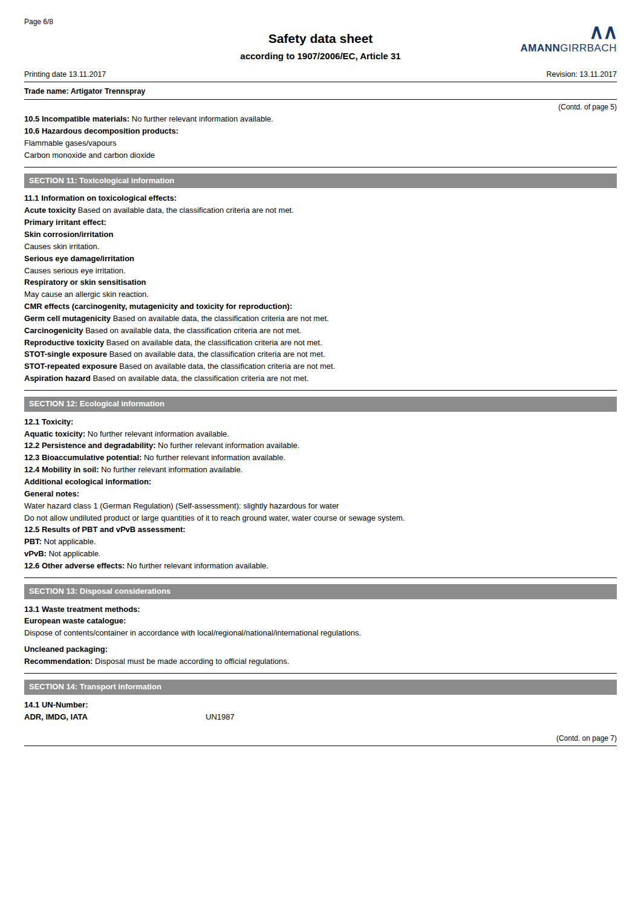Page 6/8
∧∧
AMANN GIRRBACH
Safety data sheet
according to 1907/2006/EC, Article 31
Printing date 13.11.2017 Revision: 13.11.2017
Trade name: Artigator Trennspray
(Contd. of page 5)
10.5 Incompatible materials: No further relevant information available.
10.6 Hazardous decomposition products:
Flammable gases/vapours
Carbon monoxide and carbon dioxide
SECTION 11: Toxicological information
11.1 Information on toxicological effects:
Acute toxicity Based on available data, the classification criteria are not met.
Primary irritant effect:
Skin corrosion/irritation
Causes skin irritation.
Serious eye damage/irritation
Causes serious eye irritation.
Respiratory or skin sensitisation
May cause an allergic skin reaction.
CMR effects (carcinogenity, mutagenicity and toxicity for reproduction):
Germ cell mutagenicity Based on available data, the classification criteria are not met.
Carcinogenicity Based on available data, the classification criteria are not met.
Reproductive toxicity Based on available data, the classification criteria are not met.
STOT-single exposure Based on available data, the classification criteria are not met.
STOT-repeated exposure Based on available data, the classification criteria are not met.
Aspiration hazard Based on available data, the classification criteria are not met.
SECTION 12: Ecological information
12.1 Toxicity:
Aquatic toxicity: No further relevant information available.
12.2 Persistence and degradability: No further relevant information available.
12.3 Bioaccumulative potential: No further relevant information available.
12.4 Mobility in soil: No further relevant information available.
Additional ecological information:
General notes:
Water hazard class 1 (German Regulation) (Self-assessment): slightly hazardous for water
Do not allow undiluted product or large quantities of it to reach ground water, water course or sewage system.
12.5 Results of PBT and vPvB assessment:
PBT: Not applicable.
vPvB: Not applicable.
12.6 Other adverse effects: No further relevant information available.
SECTION 13: Disposal considerations
13.1 Waste treatment methods:
European waste catalogue:
Dispose of contents/container in accordance with local/regional/national/international regulations.
Uncleaned packaging:
Recommendation: Disposal must be made according to official regulations.
SECTION 14: Transport information
14.1 UN-Number:
ADR, IMDG, IATA UN1987
(Contd. on page 7)